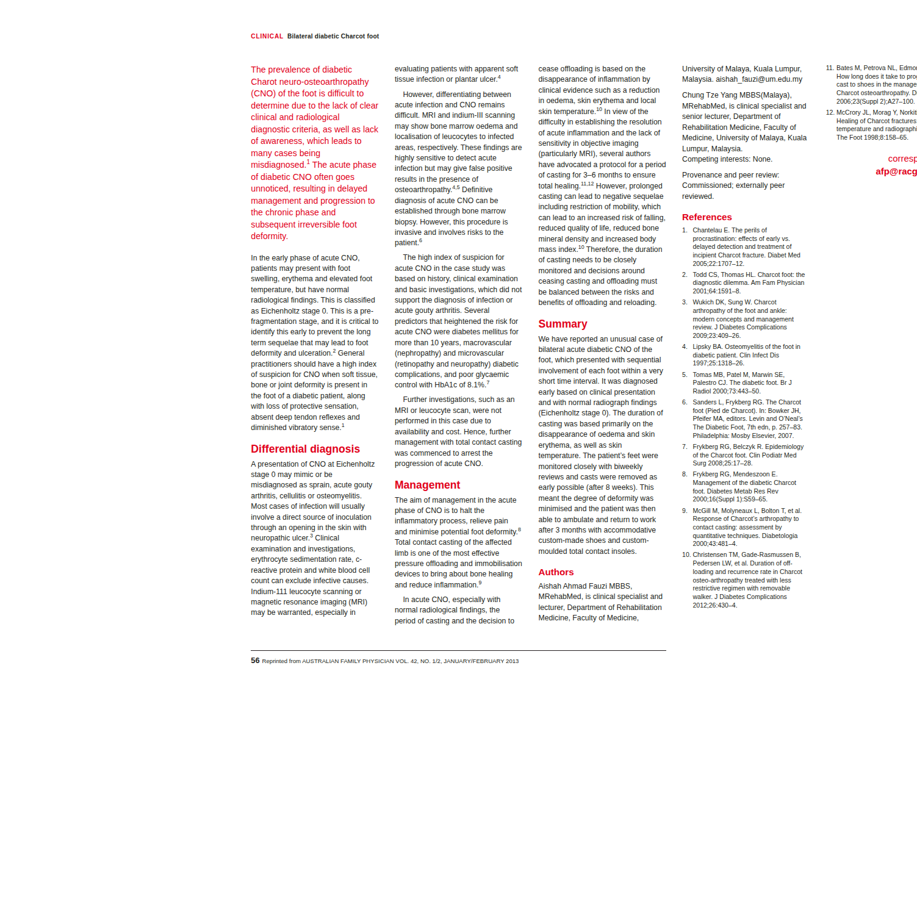CLINICAL Bilateral diabetic Charcot foot
The prevalence of diabetic Charot neuro-osteoarthropathy (CNO) of the foot is difficult to determine due to the lack of clear clinical and radiological diagnostic criteria, as well as lack of awareness, which leads to many cases being misdiagnosed.1 The acute phase of diabetic CNO often goes unnoticed, resulting in delayed management and progression to the chronic phase and subsequent irreversible foot deformity.
In the early phase of acute CNO, patients may present with foot swelling, erythema and elevated foot temperature, but have normal radiological findings. This is classified as Eichenholtz stage 0. This is a pre-fragmentation stage, and it is critical to identify this early to prevent the long term sequelae that may lead to foot deformity and ulceration.2 General practitioners should have a high index of suspicion for CNO when soft tissue, bone or joint deformity is present in the foot of a diabetic patient, along with loss of protective sensation, absent deep tendon reflexes and diminished vibratory sense.1
Differential diagnosis
A presentation of CNO at Eichenholtz stage 0 may mimic or be misdiagnosed as sprain, acute gouty arthritis, cellulitis or osteomyelitis. Most cases of infection will usually involve a direct source of inoculation through an opening in the skin with neuropathic ulcer.3 Clinical examination and investigations, erythrocyte sedimentation rate, c-reactive protein and white blood cell count can exclude infective causes. Indium-111 leucocyte scanning or magnetic resonance imaging (MRI) may be warranted, especially in evaluating patients with apparent soft tissue infection or plantar ulcer.4
However, differentiating between acute infection and CNO remains difficult. MRI and indium-III scanning may show bone marrow oedema and localisation of leucocytes to infected areas, respectively. These findings are highly sensitive to detect acute infection but may give false positive results in the presence of osteoarthropathy.4,5 Definitive diagnosis of acute CNO can be established through bone marrow biopsy. However, this procedure is invasive and involves risks to the patient.6
The high index of suspicion for acute CNO in the case study was based on history, clinical examination and basic investigations, which did not support the diagnosis of infection or acute gouty arthritis. Several predictors that heightened the risk for acute CNO were diabetes mellitus for more than 10 years, macrovascular (nephropathy) and microvascular (retinopathy and neuropathy) diabetic complications, and poor glycaemic control with HbA1c of 8.1%.7
Further investigations, such as an MRI or leucocyte scan, were not performed in this case due to availability and cost. Hence, further management with total contact casting was commenced to arrest the progression of acute CNO.
Management
The aim of management in the acute phase of CNO is to halt the inflammatory process, relieve pain and minimise potential foot deformity.8 Total contact casting of the affected limb is one of the most effective pressure offloading and immobilisation devices to bring about bone healing and reduce inflammation.9
In acute CNO, especially with normal radiological findings, the period of casting and the decision to cease offloading is based on the disappearance of inflammation by clinical evidence such as a reduction in oedema, skin erythema and local skin temperature.10 In view of the difficulty in establishing the resolution of acute inflammation and the lack of sensitivity in objective imaging (particularly MRI), several authors have advocated a protocol for a period of casting for 3–6 months to ensure total healing.11,12 However, prolonged casting can lead to negative sequelae including restriction of mobility, which can lead to an increased risk of falling, reduced quality of life, reduced bone mineral density and increased body mass index.10 Therefore, the duration of casting needs to be closely monitored and decisions around ceasing casting and offloading must be balanced between the risks and benefits of offloading and reloading.
Summary
We have reported an unusual case of bilateral acute diabetic CNO of the foot, which presented with sequential involvement of each foot within a very short time interval. It was diagnosed early based on clinical presentation and with normal radiograph findings (Eichenholtz stage 0). The duration of casting was based primarily on the disappearance of oedema and skin erythema, as well as skin temperature. The patient’s feet were monitored closely with biweekly reviews and casts were removed as early possible (after 8 weeks). This meant the degree of deformity was minimised and the patient was then able to ambulate and return to work after 3 months with accommodative custom-made shoes and custom-moulded total contact insoles.
Authors
Aishah Ahmad Fauzi MBBS, MRehabMed, is clinical specialist and lecturer, Department of Rehabilitation Medicine, Faculty of Medicine, University of Malaya, Kuala Lumpur, Malaysia. aishah_fauzi@um.edu.my
Chung Tze Yang MBBS(Malaya), MRehabMed, is clinical specialist and senior lecturer, Department of Rehabilitation Medicine, Faculty of Medicine, University of Malaya, Kuala Lumpur, Malaysia.
Competing interests: None.
Provenance and peer review: Commissioned; externally peer reviewed.
References
Chantelau E. The perils of procrastination: effects of early vs. delayed detection and treatment of incipient Charcot fracture. Diabet Med 2005;22:1707–12.
Todd CS, Thomas HL. Charcot foot: the diagnostic dilemma. Am Fam Physician 2001;64:1591–8.
Wukich DK, Sung W. Charcot arthropathy of the foot and ankle: modern concepts and management review. J Diabetes Complications 2009;23:409–26.
Lipsky BA. Osteomyelitis of the foot in diabetic patient. Clin Infect Dis 1997;25:1318–26.
Tomas MB, Patel M, Marwin SE, Palestro CJ. The diabetic foot. Br J Radiol 2000;73:443–50.
Sanders L, Frykberg RG. The Charcot foot (Pied de Charcot). In: Bowker JH, Pfeifer MA, editors. Levin and O’Neal’s The Diabetic Foot, 7th edn, p. 257–83. Philadelphia: Mosby Elsevier, 2007.
Frykberg RG, Belczyk R. Epidemiology of the Charcot foot. Clin Podiatr Med Surg 2008;25:17–28.
Frykberg RG, Mendeszoon E. Management of the diabetic Charcot foot. Diabetes Metab Res Rev 2000;16(Suppl 1):S59–65.
McGill M, Molyneaux L, Bolton T, et al. Response of Charcot’s arthropathy to contact casting: assessment by quantitative techniques. Diabetologia 2000;43:481–4.
Christensen TM, Gade-Rasmussen B, Pedersen LW, et al. Duration of off-loading and recurrence rate in Charcot osteo-arthropathy treated with less restrictive regimen with removable walker. J Diabetes Complications 2012;26:430–4.
Bates M, Petrova NL, Edmonds ME. How long does it take to progress from cast to shoes in the management of Charcot osteoarthropathy. Diabet Med 2006;23(Suppl 2);A27–100.
McCrory JL, Morag Y, Norkitis AJ, et al. Healing of Charcot fractures: skin temperature and radiographic correlates. The Foot 1998;8:158–65.
correspondence afp@racgp.org.au
56 Reprinted from AUSTRALIAN FAMILY PHYSICIAN VOL. 42, NO. 1/2, JANUARY/FEBRUARY 2013